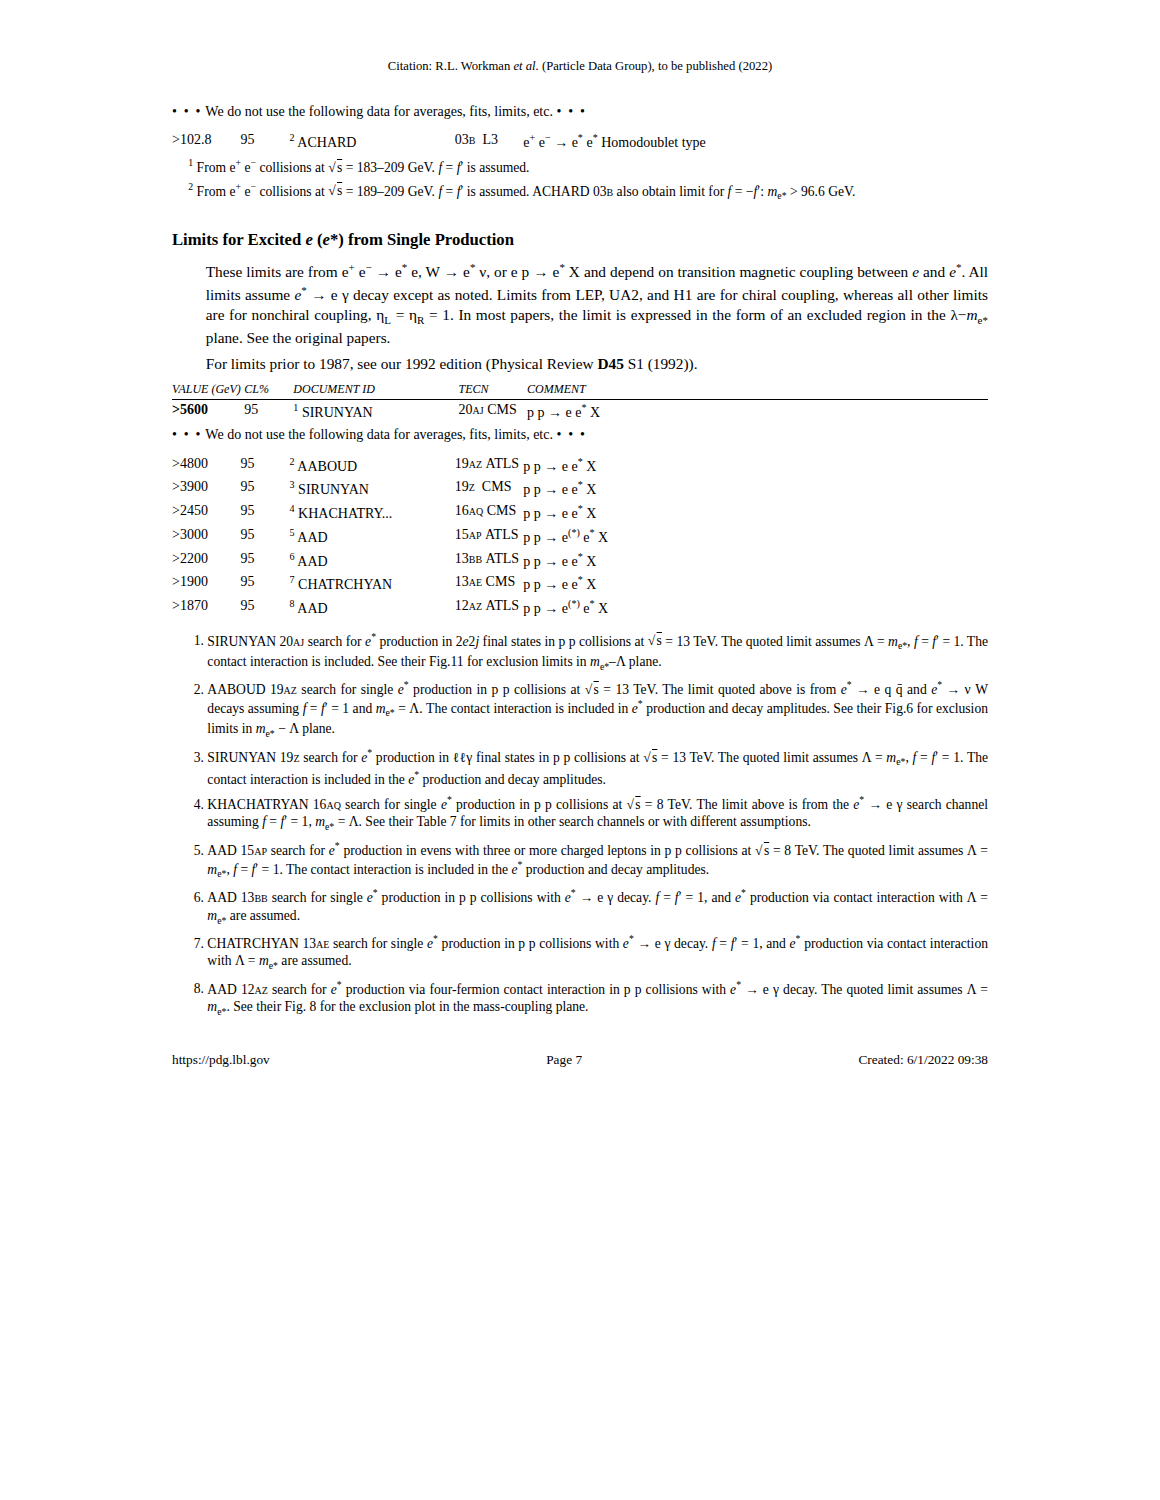Citation: R.L. Workman et al. (Particle Data Group), to be published (2022)
• • • We do not use the following data for averages, fits, limits, etc. • • •
| >102.8 | 95 | 2 ACHARD | 03 b L3 | e + e − → e * e * Homodoublet type |
1 From e+ e− collisions at s = 183–209 GeV. f = f′ is assumed.
2 From e+ e− collisions at s = 189–209 GeV. f = f′ is assumed. ACHARD 03b also obtain limit for f = −f′: me* > 96.6 GeV.
Limits for Excited e (e*) from Single Production
These limits are from e+ e− → e* e, W → e* ν, or e p → e* X and depend on transition magnetic coupling between e and e*. All limits assume e* → e γ decay except as noted. Limits from LEP, UA2, and H1 are for chiral coupling, whereas all other limits are for nonchiral coupling, ηL = ηR = 1. In most papers, the limit is expressed in the form of an excluded region in the λ−me* plane. See the original papers.
For limits prior to 1987, see our 1992 edition (Physical Review D45 S1 (1992)).
| VALUE (GeV) | CL% | DOCUMENT ID | TECN | COMMENT |
| >5600 | 95 | 1 SIRUNYAN | 20 aj CMS | p p → e e * X |
• • • We do not use the following data for averages, fits, limits, etc. • • •
| >4800 | 95 | 2 AABOUD | 19 az ATLS | p p → e e * X |
| >3900 | 95 | 3 SIRUNYAN | 19 z CMS | p p → e e * X |
| >2450 | 95 | 4 KHACHATRY... | 16 aq CMS | p p → e e * X |
| >3000 | 95 | 5 AAD | 15 ap ATLS | p p → e (*) e * X |
| >2200 | 95 | 6 AAD | 13 bb ATLS | p p → e e * X |
| >1900 | 95 | 7 CHATRCHYAN | 13 ae CMS | p p → e e * X |
| >1870 | 95 | 8 AAD | 12 az ATLS | p p → e (*) e * X |
SIRUNYAN 20aj search for e* production in 2e2j final states in p p collisions at s = 13 TeV. The quoted limit assumes Λ = me*, f = f′ = 1. The contact interaction is included. See their Fig.11 for exclusion limits in me*–Λ plane.
AABOUD 19az search for single e* production in p p collisions at s = 13 TeV. The limit quoted above is from e* → e q q̄ and e* → ν W decays assuming f = f′ = 1 and me* = Λ. The contact interaction is included in e* production and decay amplitudes. See their Fig.6 for exclusion limits in me* − Λ plane.
SIRUNYAN 19z search for e* production in ℓℓγ final states in p p collisions at s = 13 TeV. The quoted limit assumes Λ = me*, f = f′ = 1. The contact interaction is included in the e* production and decay amplitudes.
KHACHATRYAN 16aq search for single e* production in p p collisions at s = 8 TeV. The limit above is from the e* → e γ search channel assuming f = f′ = 1, me* = Λ. See their Table 7 for limits in other search channels or with different assumptions.
AAD 15ap search for e* production in evens with three or more charged leptons in p p collisions at s = 8 TeV. The quoted limit assumes Λ = me*, f = f′ = 1. The contact interaction is included in the e* production and decay amplitudes.
AAD 13bb search for single e* production in p p collisions with e* → e γ decay. f = f′ = 1, and e* production via contact interaction with Λ = me* are assumed.
CHATRCHYAN 13ae search for single e* production in p p collisions with e* → e γ decay. f = f′ = 1, and e* production via contact interaction with Λ = me* are assumed.
AAD 12az search for e* production via four-fermion contact interaction in p p collisions with e* → e γ decay. The quoted limit assumes Λ = me*. See their Fig. 8 for the exclusion plot in the mass-coupling plane.
https://pdg.lbl.gov Page 7 Created: 6/1/2022 09:38